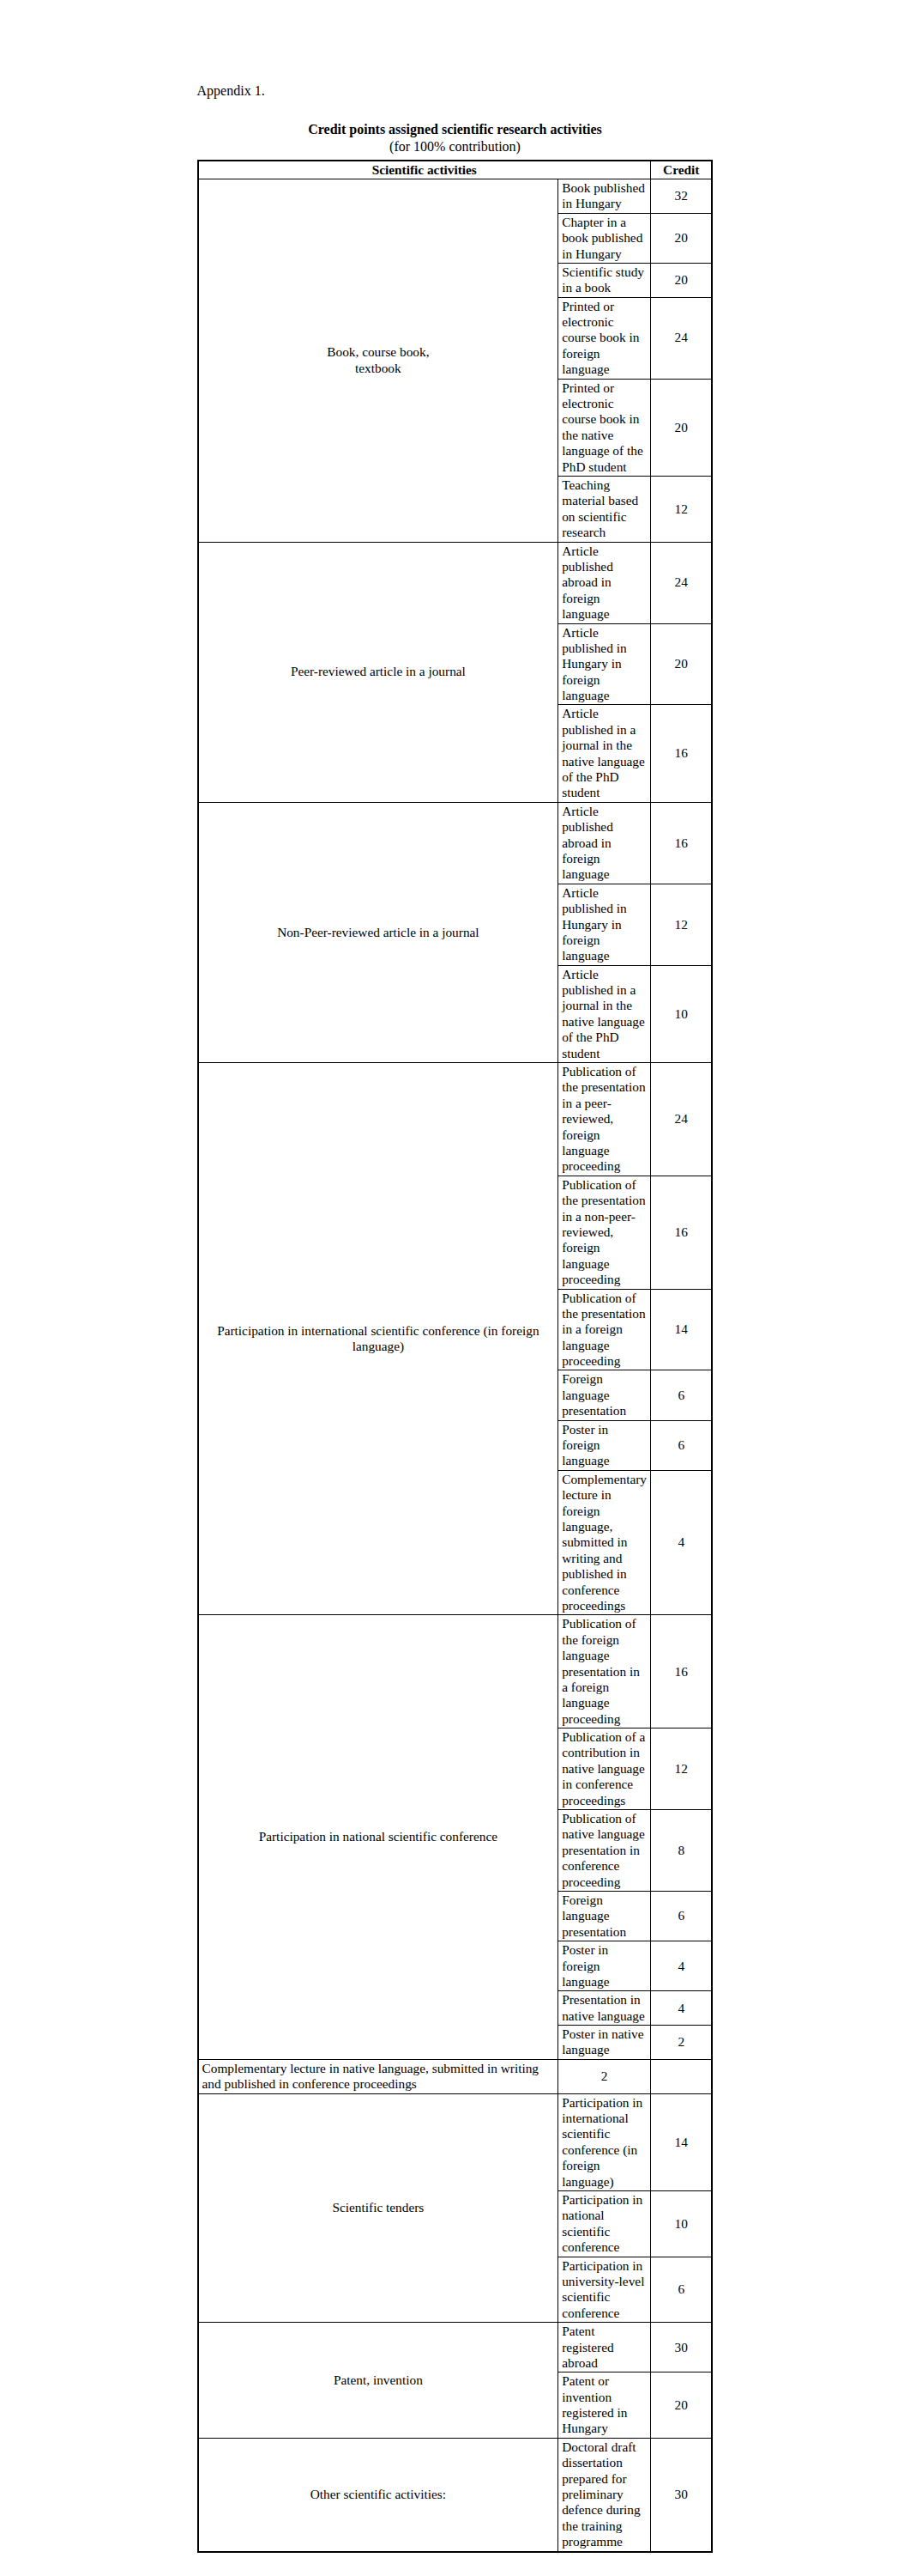Appendix 1.
Credit points assigned scientific research activities
(for 100% contribution)
| Scientific activities | Credit |
| --- | --- |
| Book, course book, textbook | Book published in Hungary | 32 |
| Chapter in a book published in Hungary | 20 |
| Scientific study in a book | 20 |
| Printed or electronic course book in foreign language | 24 |
| Printed or electronic course book in the native language of the PhD student | 20 |
| Teaching material based on scientific research | 12 |
| Peer-reviewed article in a journal | Article published abroad in foreign language | 24 |
| Article published in Hungary in foreign language | 20 |
| Article published in a journal in the native language of the PhD student | 16 |
| Non-Peer-reviewed article in a journal | Article published abroad in foreign language | 16 |
| Article published in Hungary in foreign language | 12 |
| Article published in a journal in the native language of the PhD student | 10 |
| Participation in international scientific conference (in foreign language) | Publication of the presentation in a peer-reviewed, foreign language proceeding | 24 |
| Publication of the presentation in a non-peer-reviewed, foreign language proceeding | 16 |
| Publication of the presentation in a foreign language proceeding | 14 |
| Foreign language presentation | 6 |
| Poster in foreign language | 6 |
| Complementary lecture in foreign language, submitted in writing and published in conference proceedings | 4 |
| Participation in national scientific conference | Publication of the foreign language presentation in a foreign language proceeding | 16 |
| Publication of a contribution in native language in conference proceedings | 12 |
| Publication of native language presentation in conference proceeding | 8 |
| Foreign language presentation | 6 |
| Poster in foreign language | 4 |
| Presentation in native language | 4 |
| Poster in native language | 2 |
| Complementary lecture in native language, submitted in writing and published in conference proceedings | 2 |
| Scientific tenders | Participation in international scientific conference (in foreign language) | 14 |
| Participation in national scientific conference | 10 |
| Participation in university-level scientific conference | 6 |
| Patent, invention | Patent registered abroad | 30 |
| Patent or invention registered in Hungary | 20 |
| Other scientific activities: | Doctoral draft dissertation prepared for preliminary defence during the training programme | 30 |
24